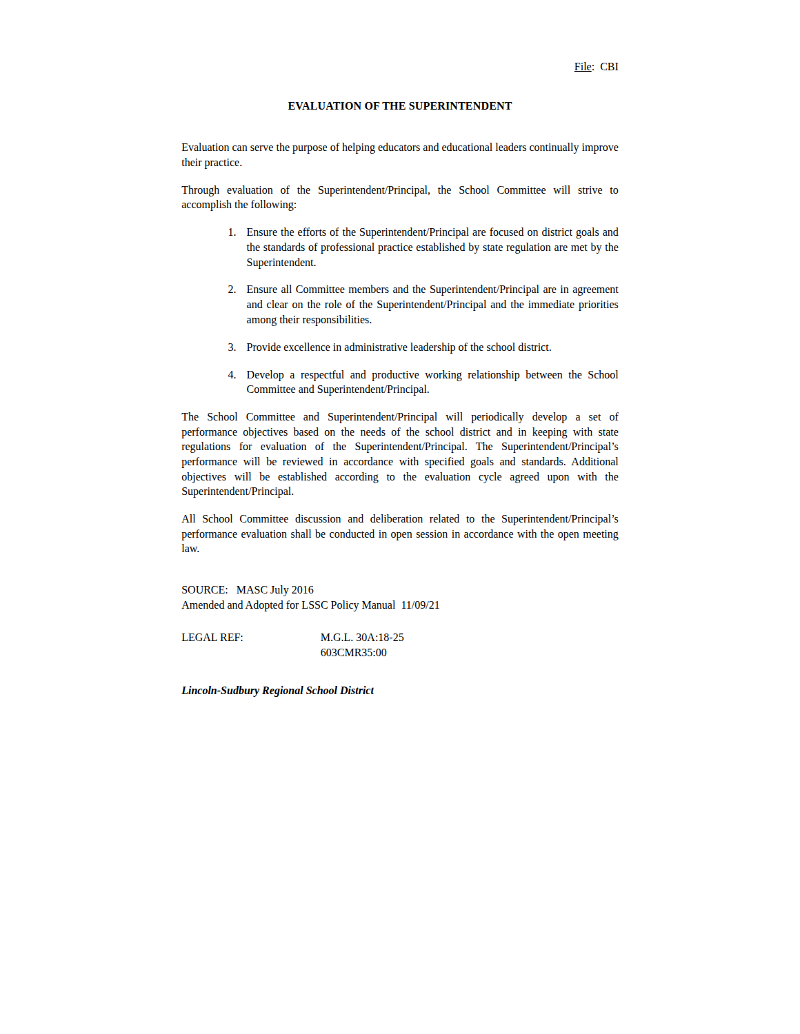File: CBI
EVALUATION OF THE SUPERINTENDENT
Evaluation can serve the purpose of helping educators and educational leaders continually improve their practice.
Through evaluation of the Superintendent/Principal, the School Committee will strive to accomplish the following:
Ensure the efforts of the Superintendent/Principal are focused on district goals and the standards of professional practice established by state regulation are met by the Superintendent.
Ensure all Committee members and the Superintendent/Principal are in agreement and clear on the role of the Superintendent/Principal and the immediate priorities among their responsibilities.
Provide excellence in administrative leadership of the school district.
Develop a respectful and productive working relationship between the School Committee and Superintendent/Principal.
The School Committee and Superintendent/Principal will periodically develop a set of performance objectives based on the needs of the school district and in keeping with state regulations for evaluation of the Superintendent/Principal. The Superintendent/Principal’s performance will be reviewed in accordance with specified goals and standards. Additional objectives will be established according to the evaluation cycle agreed upon with the Superintendent/Principal.
All School Committee discussion and deliberation related to the Superintendent/Principal’s performance evaluation shall be conducted in open session in accordance with the open meeting law.
SOURCE: MASC July 2016
Amended and Adopted for LSSC Policy Manual 11/09/21
LEGAL REF:
M.G.L. 30A:18-25
603CMR35:00
Lincoln-Sudbury Regional School District